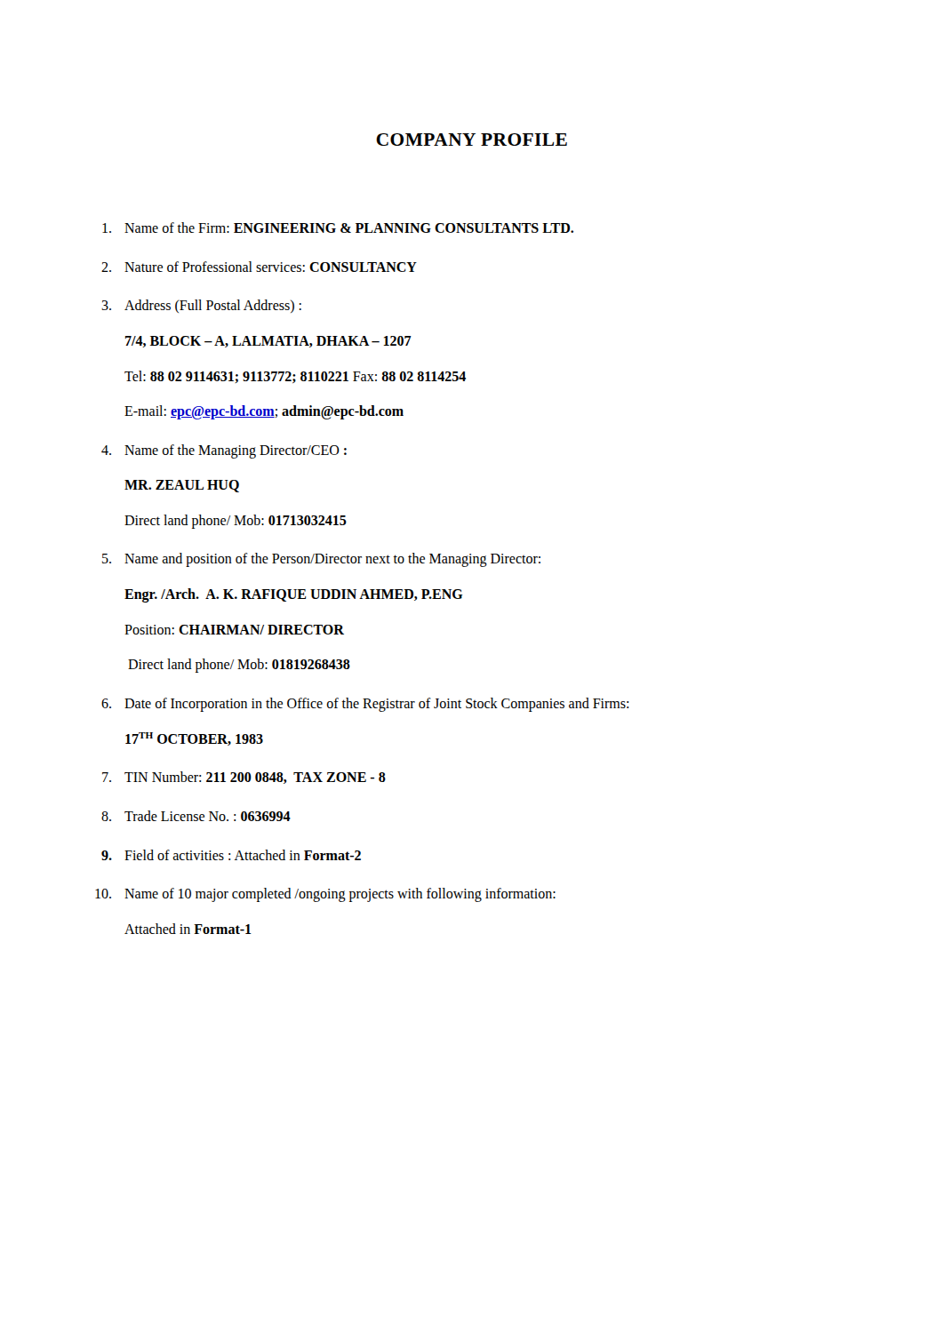COMPANY PROFILE
Name of the Firm: ENGINEERING & PLANNING CONSULTANTS LTD.
Nature of Professional services: CONSULTANCY
Address (Full Postal Address) :
7/4, BLOCK – A, LALMATIA, DHAKA – 1207
Tel: 88 02 9114631; 9113772; 8110221 Fax: 88 02 8114254
E-mail: epc@epc-bd.com; admin@epc-bd.com
Name of the Managing Director/CEO :
MR. ZEAUL HUQ
Direct land phone/ Mob: 01713032415
Name and position of the Person/Director next to the Managing Director:
Engr. /Arch. A. K. RAFIQUE UDDIN AHMED, P.ENG
Position: CHAIRMAN/ DIRECTOR
Direct land phone/ Mob: 01819268438
Date of Incorporation in the Office of the Registrar of Joint Stock Companies and Firms:
17TH OCTOBER, 1983
TIN Number: 211 200 0848, TAX ZONE - 8
Trade License No. : 0636994
Field of activities : Attached in Format-2
Name of 10 major completed /ongoing projects with following information:
Attached in Format-1